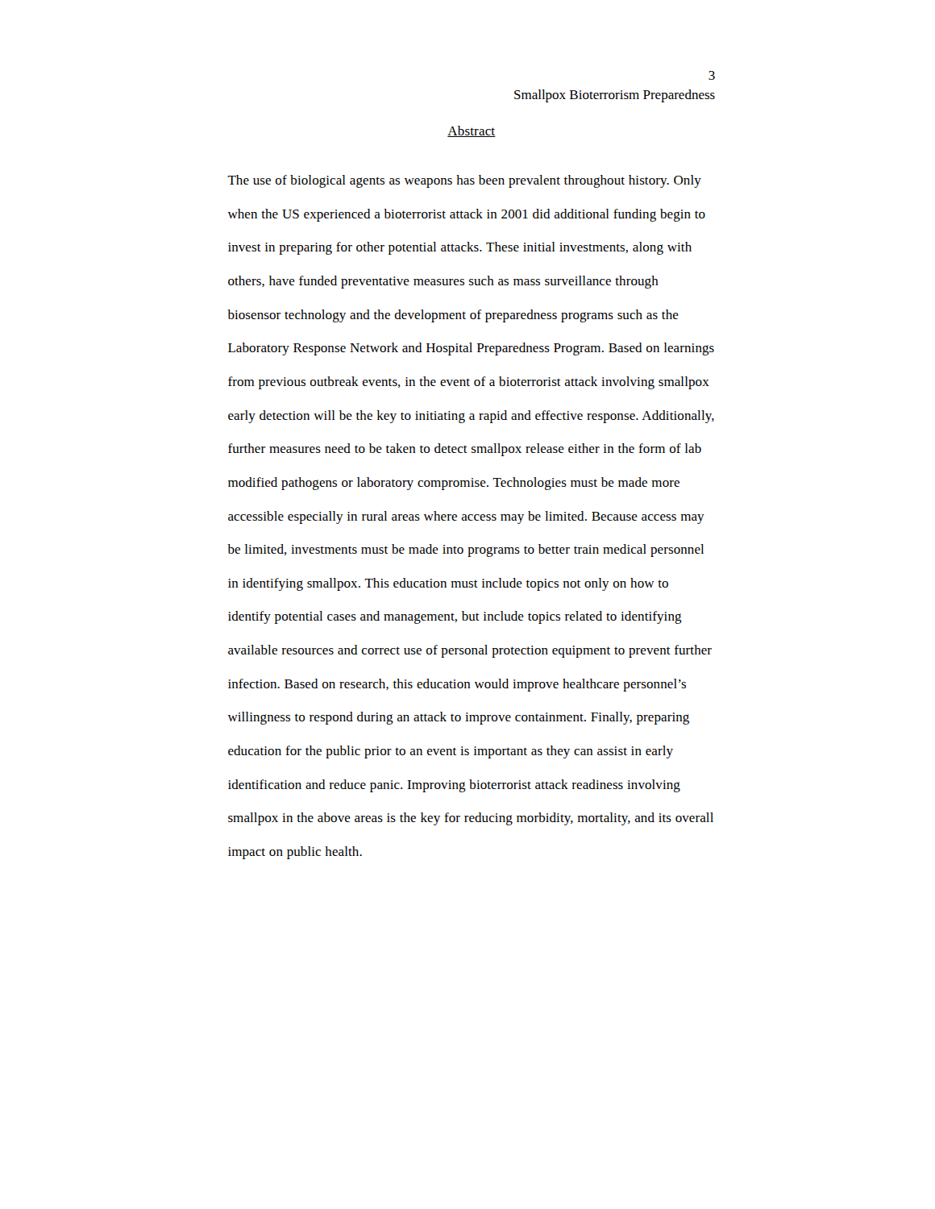3 Smallpox Bioterrorism Preparedness
Abstract
The use of biological agents as weapons has been prevalent throughout history. Only when the US experienced a bioterrorist attack in 2001 did additional funding begin to invest in preparing for other potential attacks. These initial investments, along with others, have funded preventative measures such as mass surveillance through biosensor technology and the development of preparedness programs such as the Laboratory Response Network and Hospital Preparedness Program. Based on learnings from previous outbreak events, in the event of a bioterrorist attack involving smallpox early detection will be the key to initiating a rapid and effective response. Additionally, further measures need to be taken to detect smallpox release either in the form of lab modified pathogens or laboratory compromise. Technologies must be made more accessible especially in rural areas where access may be limited. Because access may be limited, investments must be made into programs to better train medical personnel in identifying smallpox. This education must include topics not only on how to identify potential cases and management, but include topics related to identifying available resources and correct use of personal protection equipment to prevent further infection. Based on research, this education would improve healthcare personnel’s willingness to respond during an attack to improve containment. Finally, preparing education for the public prior to an event is important as they can assist in early identification and reduce panic. Improving bioterrorist attack readiness involving smallpox in the above areas is the key for reducing morbidity, mortality, and its overall impact on public health.